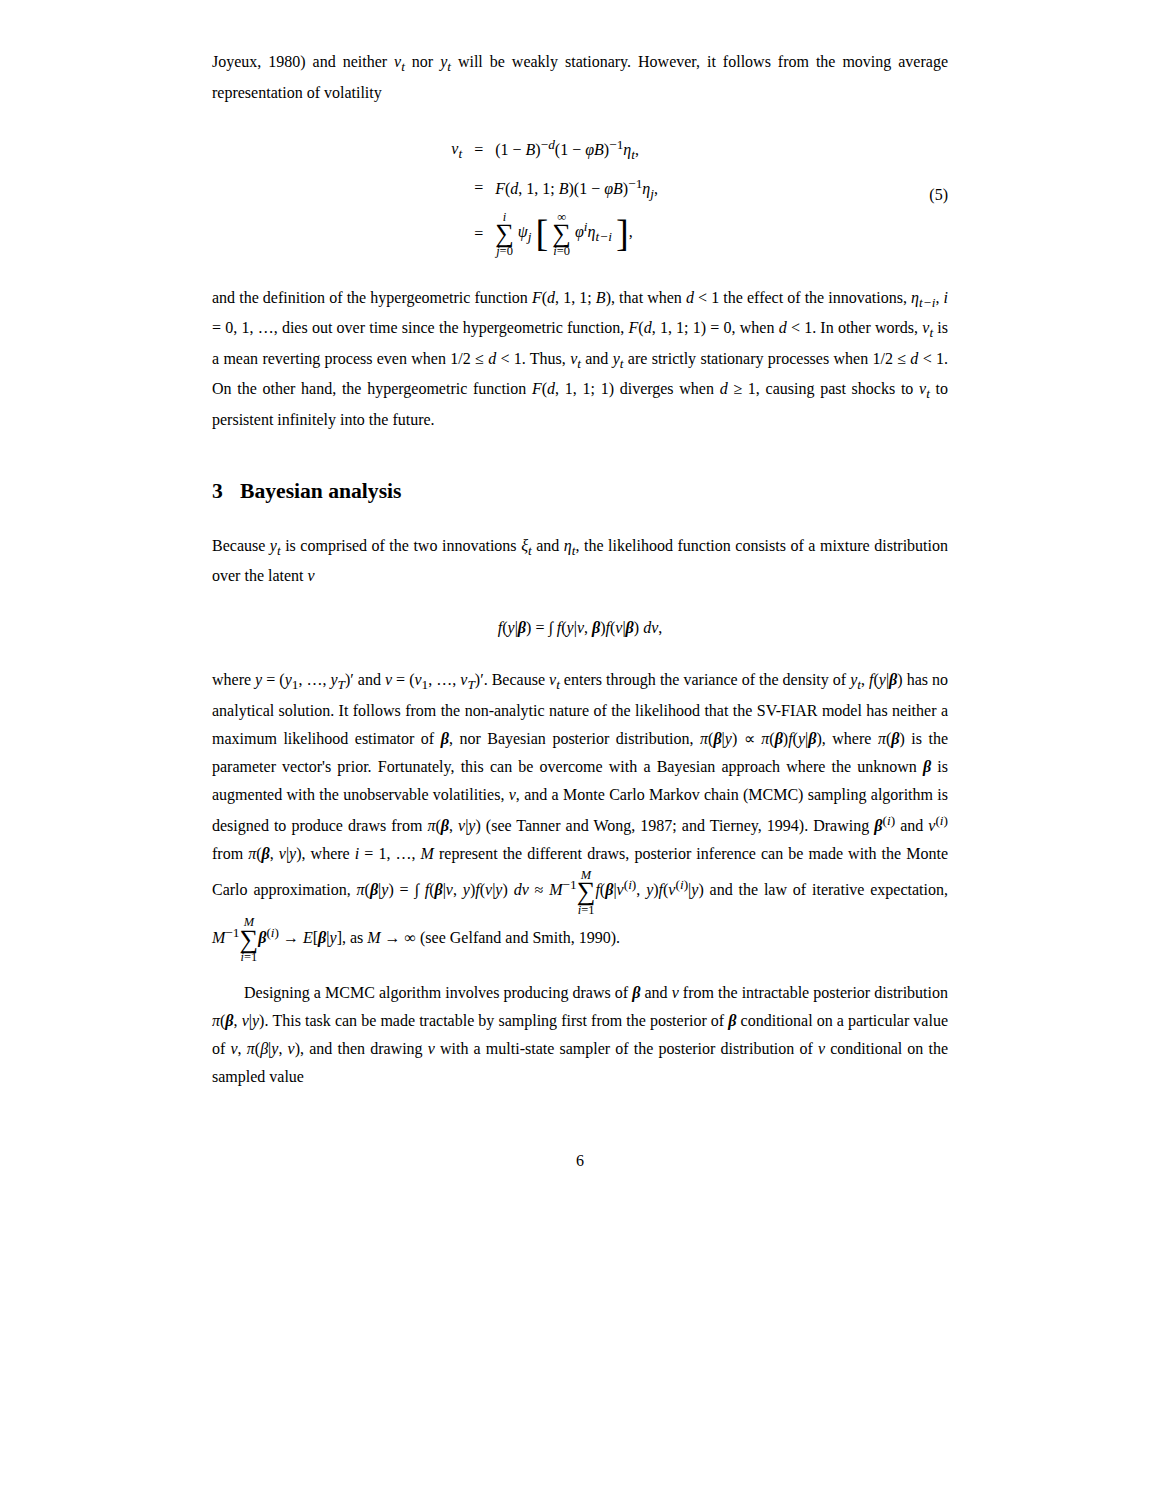Joyeux, 1980) and neither vt nor yt will be weakly stationary. However, it follows from the moving average representation of volatility
| v t | = | (1 − B ) − d (1 − φB ) −1 η t , |
| | = | F ( d , 1, 1; B )(1 − φB ) −1 η j , |
| | = | i ∑ j =0 ψ j [ ∞ ∑ i =0 φ i η t−i ] , |
(5)
and the definition of the hypergeometric function F(d, 1, 1; B), that when d < 1 the effect of the innovations, ηt−i, i = 0, 1, …, dies out over time since the hypergeometric function, F(d, 1, 1; 1) = 0, when d < 1. In other words, vt is a mean reverting process even when 1/2 ≤ d < 1. Thus, vt and yt are strictly stationary processes when 1/2 ≤ d < 1. On the other hand, the hypergeometric function F(d, 1, 1; 1) diverges when d ≥ 1, causing past shocks to vt to persistent infinitely into the future.
3 Bayesian analysis
Because yt is comprised of the two innovations ξt and ηt, the likelihood function consists of a mixture distribution over the latent v
f(y|β) = ∫ f(y|v, β)f(v|β) dv,
where y = (y1, …, yT)′ and v = (v1, …, vT)′. Because vt enters through the variance of the density of yt, f(y|β) has no analytical solution. It follows from the non-analytic nature of the likelihood that the SV-FIAR model has neither a maximum likelihood estimator of β, nor Bayesian posterior distribution, π(β|y) ∝ π(β)f(y|β), where π(β) is the parameter vector's prior. Fortunately, this can be overcome with a Bayesian approach where the unknown β is augmented with the unobservable volatilities, v, and a Monte Carlo Markov chain (MCMC) sampling algorithm is designed to produce draws from π(β, v|y) (see Tanner and Wong, 1987; and Tierney, 1994). Drawing β(i) and v(i) from π(β, v|y), where i = 1, …, M represent the different draws, posterior inference can be made with the Monte Carlo approximation, π(β|y) = ∫ f(β|v, y)f(v|y) dv ≈ M−1M∑i=1 f(β|v(i), y)f(v(i)|y) and the law of iterative expectation, M−1M∑i=1 β(i) → E[β|y], as M → ∞ (see Gelfand and Smith, 1990).
Designing a MCMC algorithm involves producing draws of β and v from the intractable posterior distribution π(β, v|y). This task can be made tractable by sampling first from the posterior of β conditional on a particular value of v, π(β|y, v), and then drawing v with a multi-state sampler of the posterior distribution of v conditional on the sampled value
6